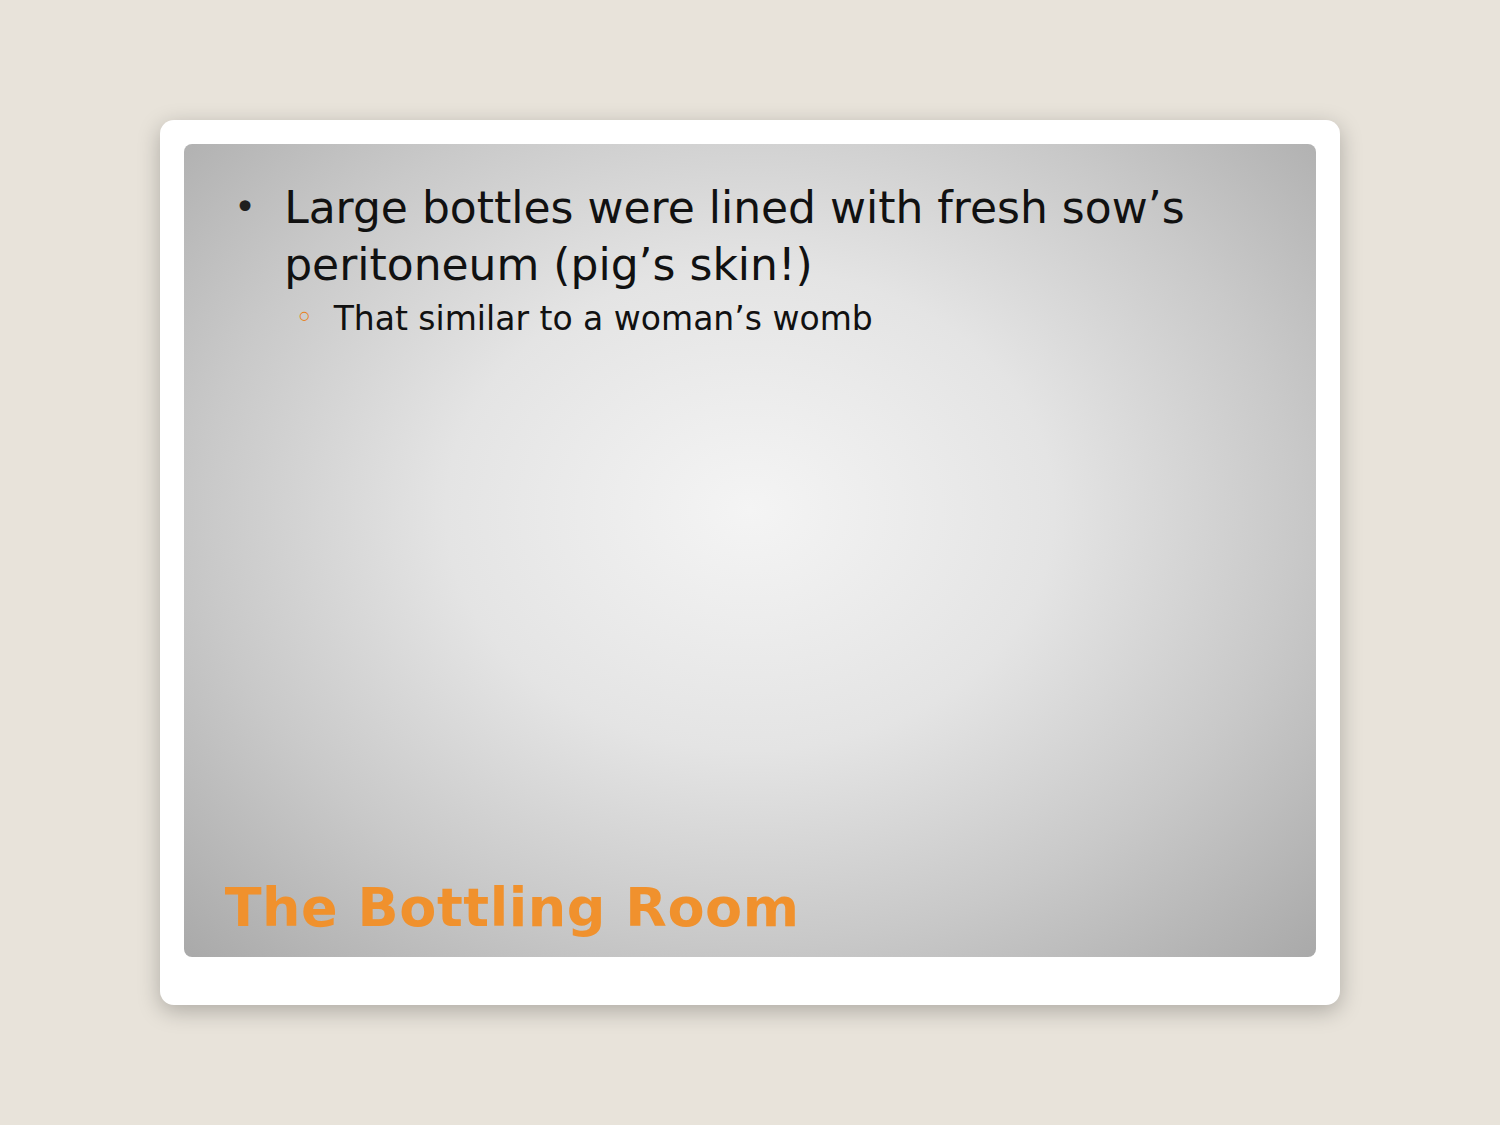Large bottles were lined with fresh sow’s peritoneum (pig’s skin!)
That similar to a woman’s womb
The Bottling Room